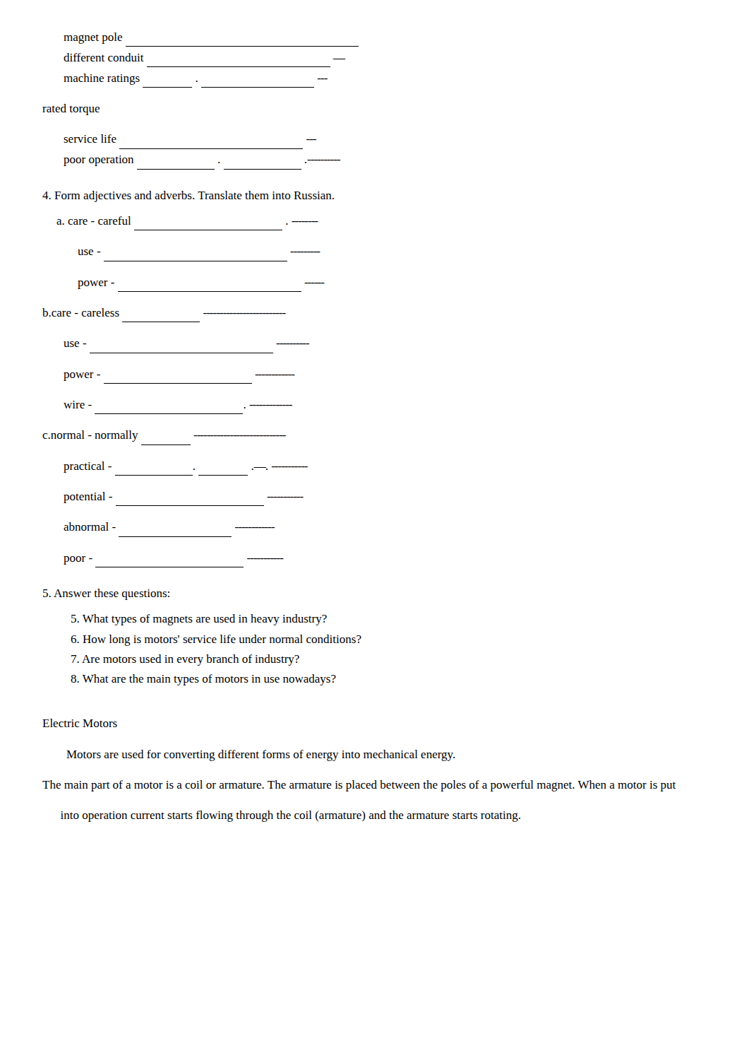magnet pole
different conduit —
machine ratings . ---
rated torque
service life ---
poor operation . .----------
4. Form adjectives and adverbs. Translate them into Russian.
a. care - careful . --------
use - ---------
power - ------
b.care - careless -------------------------
use - ----------
power - ------------
wire - . -------------
c.normal - normally ----------------------------
practical - . .—. -----------
potential - -----------
abnormal - ------------
poor - -----------
5. Answer these questions:
5. What types of magnets are used in heavy industry?
6. How long is motors' service life under normal conditions?
7. Are motors used in every branch of industry?
8. What are the main types of motors in use nowadays?
Electric Motors
Motors are used for converting different forms of energy into mechanical energy.
The main part of a motor is a coil or armature. The armature is placed between the poles of a powerful magnet. When a motor is put
into operation current starts flowing through the coil (armature) and the armature starts rotating.